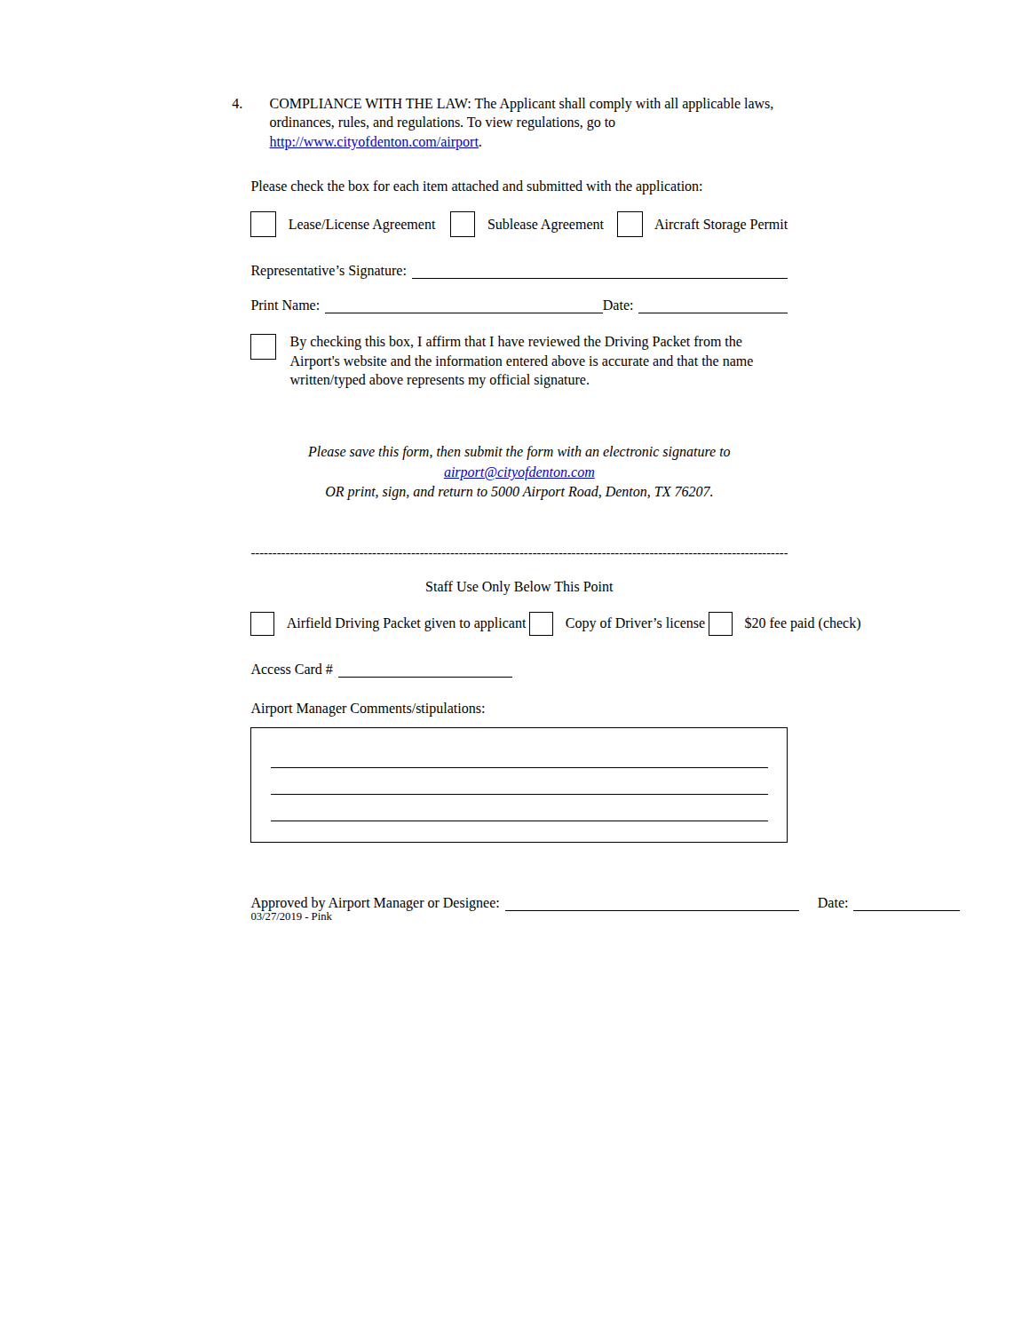4. COMPLIANCE WITH THE LAW: The Applicant shall comply with all applicable laws, ordinances, rules, and regulations. To view regulations, go to http://www.cityofdenton.com/airport.
Please check the box for each item attached and submitted with the application:
Lease/License Agreement Sublease Agreement Aircraft Storage Permit
Representative’s Signature:
Print Name: Date:
By checking this box, I affirm that I have reviewed the Driving Packet from the Airport's website and the information entered above is accurate and that the name written/typed above represents my official signature.
Please save this form, then submit the form with an electronic signature to airport@cityofdenton.com
OR print, sign, and return to 5000 Airport Road, Denton, TX 76207.
-------------------------------------------------------------------------------------------------------------------------------- ---------------
Staff Use Only Below This Point
Airfield Driving Packet given to applicant Copy of Driver’s license $20 fee paid (check)
Access Card #
Airport Manager Comments/stipulations:
Approved by Airport Manager or Designee: Date:
03/27/2019 - Pink